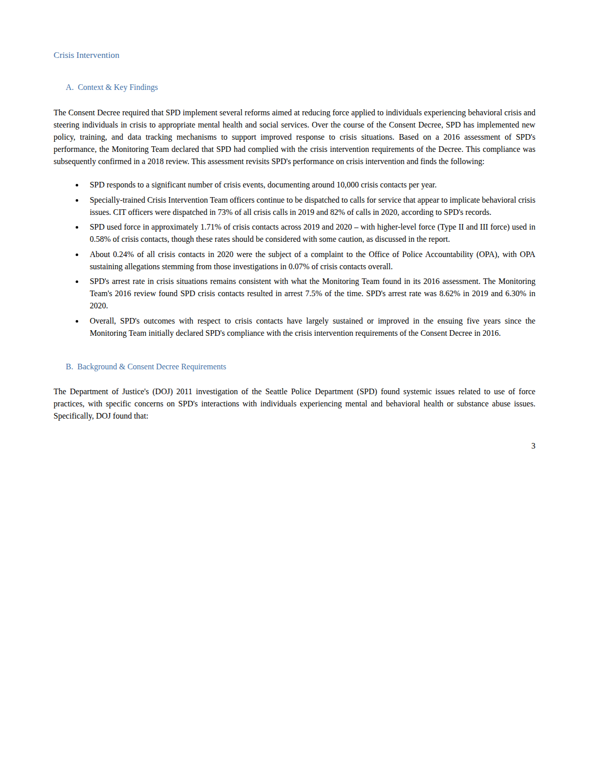Crisis Intervention
A. Context & Key Findings
The Consent Decree required that SPD implement several reforms aimed at reducing force applied to individuals experiencing behavioral crisis and steering individuals in crisis to appropriate mental health and social services. Over the course of the Consent Decree, SPD has implemented new policy, training, and data tracking mechanisms to support improved response to crisis situations. Based on a 2016 assessment of SPD's performance, the Monitoring Team declared that SPD had complied with the crisis intervention requirements of the Decree. This compliance was subsequently confirmed in a 2018 review. This assessment revisits SPD's performance on crisis intervention and finds the following:
SPD responds to a significant number of crisis events, documenting around 10,000 crisis contacts per year.
Specially-trained Crisis Intervention Team officers continue to be dispatched to calls for service that appear to implicate behavioral crisis issues. CIT officers were dispatched in 73% of all crisis calls in 2019 and 82% of calls in 2020, according to SPD's records.
SPD used force in approximately 1.71% of crisis contacts across 2019 and 2020 – with higher-level force (Type II and III force) used in 0.58% of crisis contacts, though these rates should be considered with some caution, as discussed in the report.
About 0.24% of all crisis contacts in 2020 were the subject of a complaint to the Office of Police Accountability (OPA), with OPA sustaining allegations stemming from those investigations in 0.07% of crisis contacts overall.
SPD's arrest rate in crisis situations remains consistent with what the Monitoring Team found in its 2016 assessment. The Monitoring Team's 2016 review found SPD crisis contacts resulted in arrest 7.5% of the time. SPD's arrest rate was 8.62% in 2019 and 6.30% in 2020.
Overall, SPD's outcomes with respect to crisis contacts have largely sustained or improved in the ensuing five years since the Monitoring Team initially declared SPD's compliance with the crisis intervention requirements of the Consent Decree in 2016.
B. Background & Consent Decree Requirements
The Department of Justice's (DOJ) 2011 investigation of the Seattle Police Department (SPD) found systemic issues related to use of force practices, with specific concerns on SPD's interactions with individuals experiencing mental and behavioral health or substance abuse issues. Specifically, DOJ found that:
3